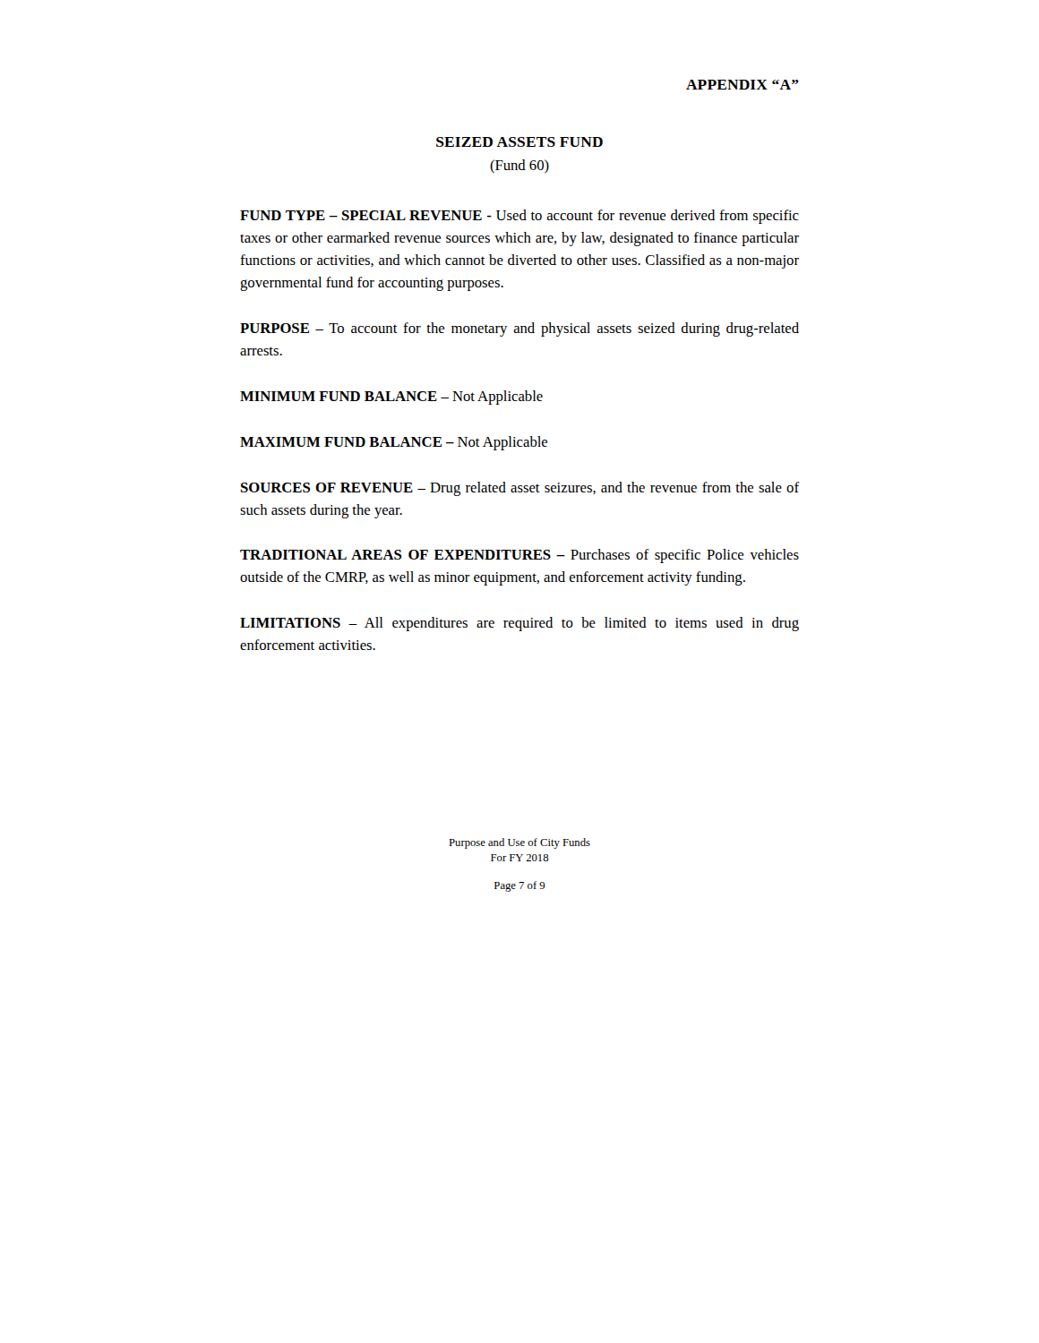APPENDIX “A”
SEIZED ASSETS FUND
(Fund 60)
FUND TYPE – SPECIAL REVENUE - Used to account for revenue derived from specific taxes or other earmarked revenue sources which are, by law, designated to finance particular functions or activities, and which cannot be diverted to other uses. Classified as a non-major governmental fund for accounting purposes.
PURPOSE – To account for the monetary and physical assets seized during drug-related arrests.
MINIMUM FUND BALANCE – Not Applicable
MAXIMUM FUND BALANCE – Not Applicable
SOURCES OF REVENUE – Drug related asset seizures, and the revenue from the sale of such assets during the year.
TRADITIONAL AREAS OF EXPENDITURES – Purchases of specific Police vehicles outside of the CMRP, as well as minor equipment, and enforcement activity funding.
LIMITATIONS – All expenditures are required to be limited to items used in drug enforcement activities.
Purpose and Use of City Funds
For FY 2018
Page 7 of 9